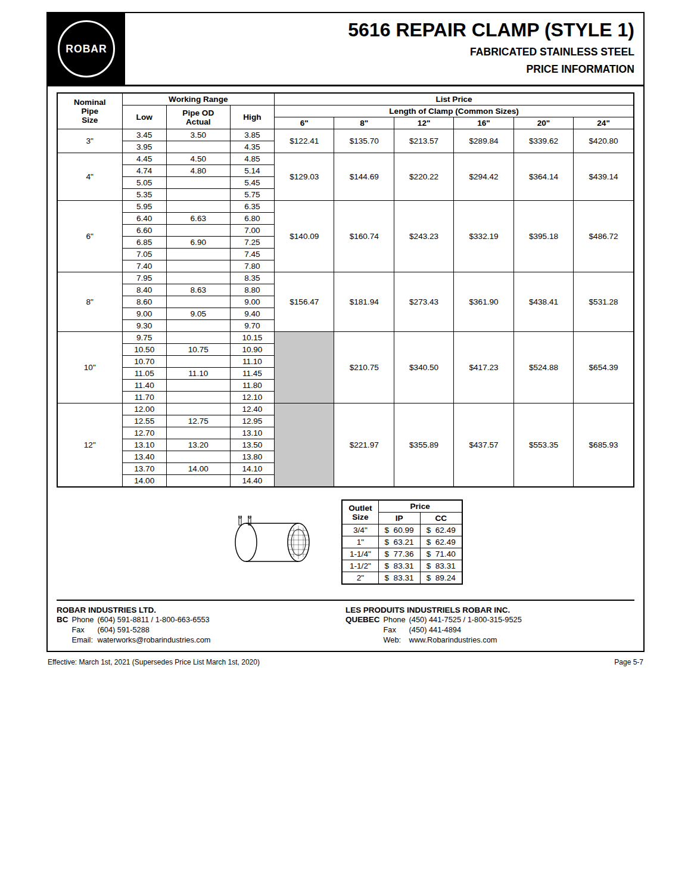ROBAR
5616 REPAIR CLAMP (STYLE 1)
FABRICATED STAINLESS STEEL
PRICE INFORMATION
| Nominal Pipe Size | Working Range | List Price |
| --- | --- | --- |
| Low | Pipe OD Actual | High | Length of Clamp (Common Sizes) |
| 6" | 8" | 12" | 16" | 20" | 24" |
| 3" | 3.45 | 3.50 | 3.85 | $122.41 | $135.70 | $213.57 | $289.84 | $339.62 | $420.80 |
| 3.95 | | 4.35 |
| 4" | 4.45 | 4.50 | 4.85 | $129.03 | $144.69 | $220.22 | $294.42 | $364.14 | $439.14 |
| 4.74 | 4.80 | 5.14 |
| 5.05 | | 5.45 |
| 5.35 | | 5.75 |
| 6" | 5.95 | | 6.35 | $140.09 | $160.74 | $243.23 | $332.19 | $395.18 | $486.72 |
| 6.40 | 6.63 | 6.80 |
| 6.60 | | 7.00 |
| 6.85 | 6.90 | 7.25 |
| 7.05 | | 7.45 |
| 7.40 | | 7.80 |
| 8" | 7.95 | | 8.35 | $156.47 | $181.94 | $273.43 | $361.90 | $438.41 | $531.28 |
| 8.40 | 8.63 | 8.80 |
| 8.60 | | 9.00 |
| 9.00 | 9.05 | 9.40 |
| 9.30 | | 9.70 |
| 10" | 9.75 | | 10.15 | | $210.75 | $340.50 | $417.23 | $524.88 | $654.39 |
| 10.50 | 10.75 | 10.90 |
| 10.70 | | 11.10 |
| 11.05 | 11.10 | 11.45 |
| 11.40 | | 11.80 |
| 11.70 | | 12.10 |
| 12" | 12.00 | | 12.40 | | $221.97 | $355.89 | $437.57 | $553.35 | $685.93 |
| 12.55 | 12.75 | 12.95 |
| 12.70 | | 13.10 |
| 13.10 | 13.20 | 13.50 |
| 13.40 | | 13.80 |
| 13.70 | 14.00 | 14.10 |
| 14.00 | | 14.40 |
| Outlet Size | Price |
| --- | --- |
| IP | CC |
| 3/4" | $ 60.99 | $ 62.49 |
| 1" | $ 63.21 | $ 62.49 |
| 1-1/4" | $ 77.36 | $ 71.40 |
| 1-1/2" | $ 83.31 | $ 83.31 |
| 2" | $ 83.31 | $ 89.24 |
ROBAR INDUSTRIES LTD.
| BC | Phone | (604) 591-8811 / 1-800-663-6553 |
| | Fax | (604) 591-5288 |
| | Email: | waterworks@robarindustries.com |
LES PRODUITS INDUSTRIELS ROBAR INC.
| QUEBEC | Phone | (450) 441-7525 / 1-800-315-9525 |
| | Fax | (450) 441-4894 |
| | Web: | www.Robarindustries.com |
Effective: March 1st, 2021 (Supersedes Price List March 1st, 2020) Page 5-7